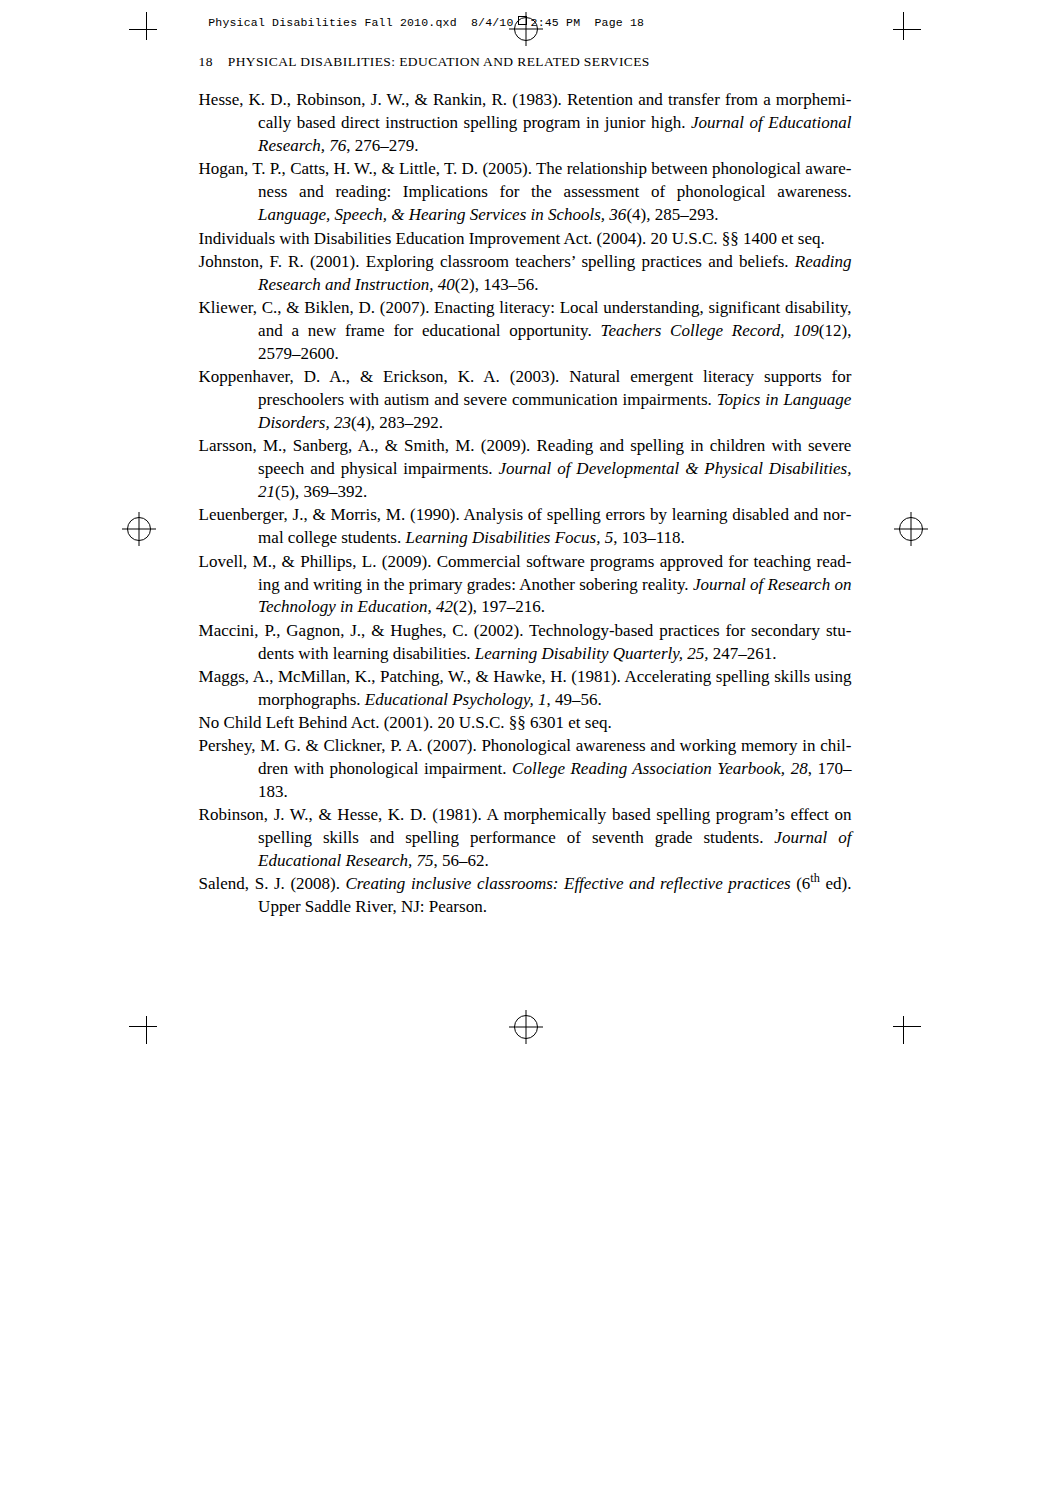Physical Disabilities Fall 2010.qxd 8/4/10 2:45 PM Page 18
18 PHYSICAL DISABILITIES: EDUCATION AND RELATED SERVICES
Hesse, K. D., Robinson, J. W., & Rankin, R. (1983). Retention and transfer from a morphemically based direct instruction spelling program in junior high. Journal of Educational Research, 76, 276–279.
Hogan, T. P., Catts, H. W., & Little, T. D. (2005). The relationship between phonological awareness and reading: Implications for the assessment of phonological awareness. Language, Speech, & Hearing Services in Schools, 36(4), 285–293.
Individuals with Disabilities Education Improvement Act. (2004). 20 U.S.C. §§ 1400 et seq.
Johnston, F. R. (2001). Exploring classroom teachers’ spelling practices and beliefs. Reading Research and Instruction, 40(2), 143–56.
Kliewer, C., & Biklen, D. (2007). Enacting literacy: Local understanding, significant disability, and a new frame for educational opportunity. Teachers College Record, 109(12), 2579–2600.
Koppenhaver, D. A., & Erickson, K. A. (2003). Natural emergent literacy supports for preschoolers with autism and severe communication impairments. Topics in Language Disorders, 23(4), 283–292.
Larsson, M., Sanberg, A., & Smith, M. (2009). Reading and spelling in children with severe speech and physical impairments. Journal of Developmental & Physical Disabilities, 21(5), 369–392.
Leuenberger, J., & Morris, M. (1990). Analysis of spelling errors by learning disabled and normal college students. Learning Disabilities Focus, 5, 103–118.
Lovell, M., & Phillips, L. (2009). Commercial software programs approved for teaching reading and writing in the primary grades: Another sobering reality. Journal of Research on Technology in Education, 42(2), 197–216.
Maccini, P., Gagnon, J., & Hughes, C. (2002). Technology-based practices for secondary students with learning disabilities. Learning Disability Quarterly, 25, 247–261.
Maggs, A., McMillan, K., Patching, W., & Hawke, H. (1981). Accelerating spelling skills using morphographs. Educational Psychology, 1, 49–56.
No Child Left Behind Act. (2001). 20 U.S.C. §§ 6301 et seq.
Pershey, M. G. & Clickner, P. A. (2007). Phonological awareness and working memory in children with phonological impairment. College Reading Association Yearbook, 28, 170–183.
Robinson, J. W., & Hesse, K. D. (1981). A morphemically based spelling program’s effect on spelling skills and spelling performance of seventh grade students. Journal of Educational Research, 75, 56–62.
Salend, S. J. (2008). Creating inclusive classrooms: Effective and reflective practices (6th ed). Upper Saddle River, NJ: Pearson.